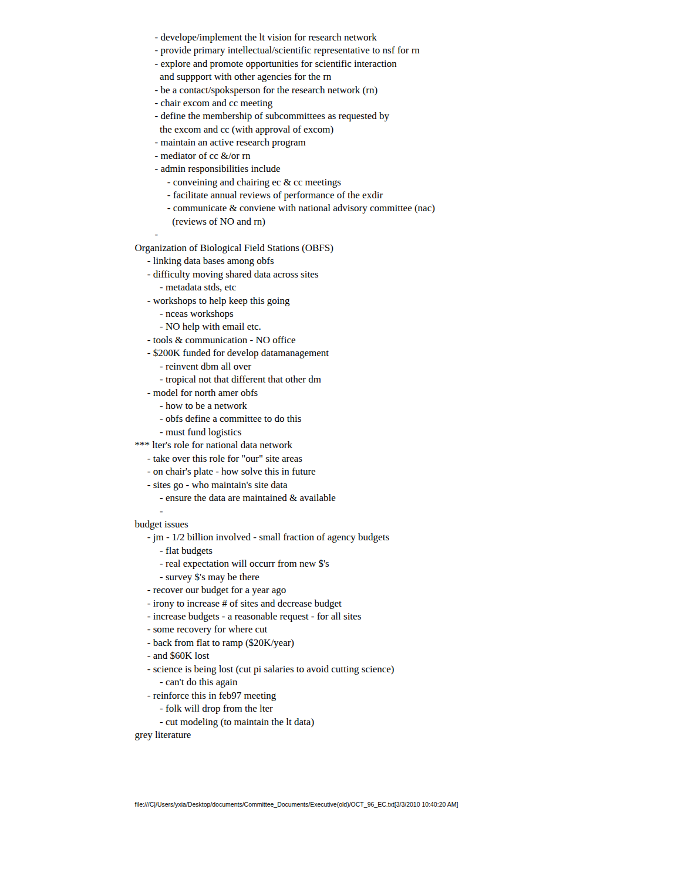- develope/implement the lt vision for research network
        - provide primary intellectual/scientific representative to nsf for rn
        - explore and promote opportunities for scientific interaction
          and suppport with other agencies for the rn
        - be a contact/spoksperson for the research network (rn)
        - chair excom and cc meeting
        - define the membership of subcommittees as requested by
          the excom and cc (with approval of excom)
        - maintain an active research program
        - mediator of cc &/or rn
        - admin responsibilities include
             - conveining and chairing ec & cc meetings
             - facilitate annual reviews of performance of the exdir
             - communicate & conviene with national advisory committee (nac)
               (reviews of NO and rn)
        -
Organization of Biological Field Stations (OBFS)
     - linking data bases among obfs
     - difficulty moving shared data across sites
          - metadata stds, etc
     - workshops to help keep this going
          - nceas workshops
          - NO help with email etc.
     - tools & communication - NO office
     - $200K funded for develop datamanagement
          - reinvent dbm all over
          - tropical not that different that other dm
     - model for north amer obfs
          - how to be a network
          - obfs define a committee to do this
          - must fund logistics
*** lter's role for national data network
     - take over this role for "our" site areas
     - on chair's plate - how solve this in future
     - sites go - who maintain's site data
          - ensure the data are maintained & available
          -
budget issues
     - jm - 1/2 billion involved - small fraction of agency budgets
          - flat budgets
          - real expectation will occurr from new $'s
          - survey $'s may be there
     - recover our budget for a year ago
     - irony to increase # of sites and decrease budget
     - increase budgets - a reasonable request - for all sites
     - some recovery for where cut
     - back from flat to ramp ($20K/year)
     - and $60K lost
     - science is being lost (cut pi salaries to avoid cutting science)
          - can't do this again
     - reinforce this in feb97 meeting
          - folk will drop from the lter
          - cut modeling (to maintain the lt data)
grey literature
file:///C|/Users/yxia/Desktop/documents/Committee_Documents/Executive(old)/OCT_96_EC.txt[3/3/2010 10:40:20 AM]